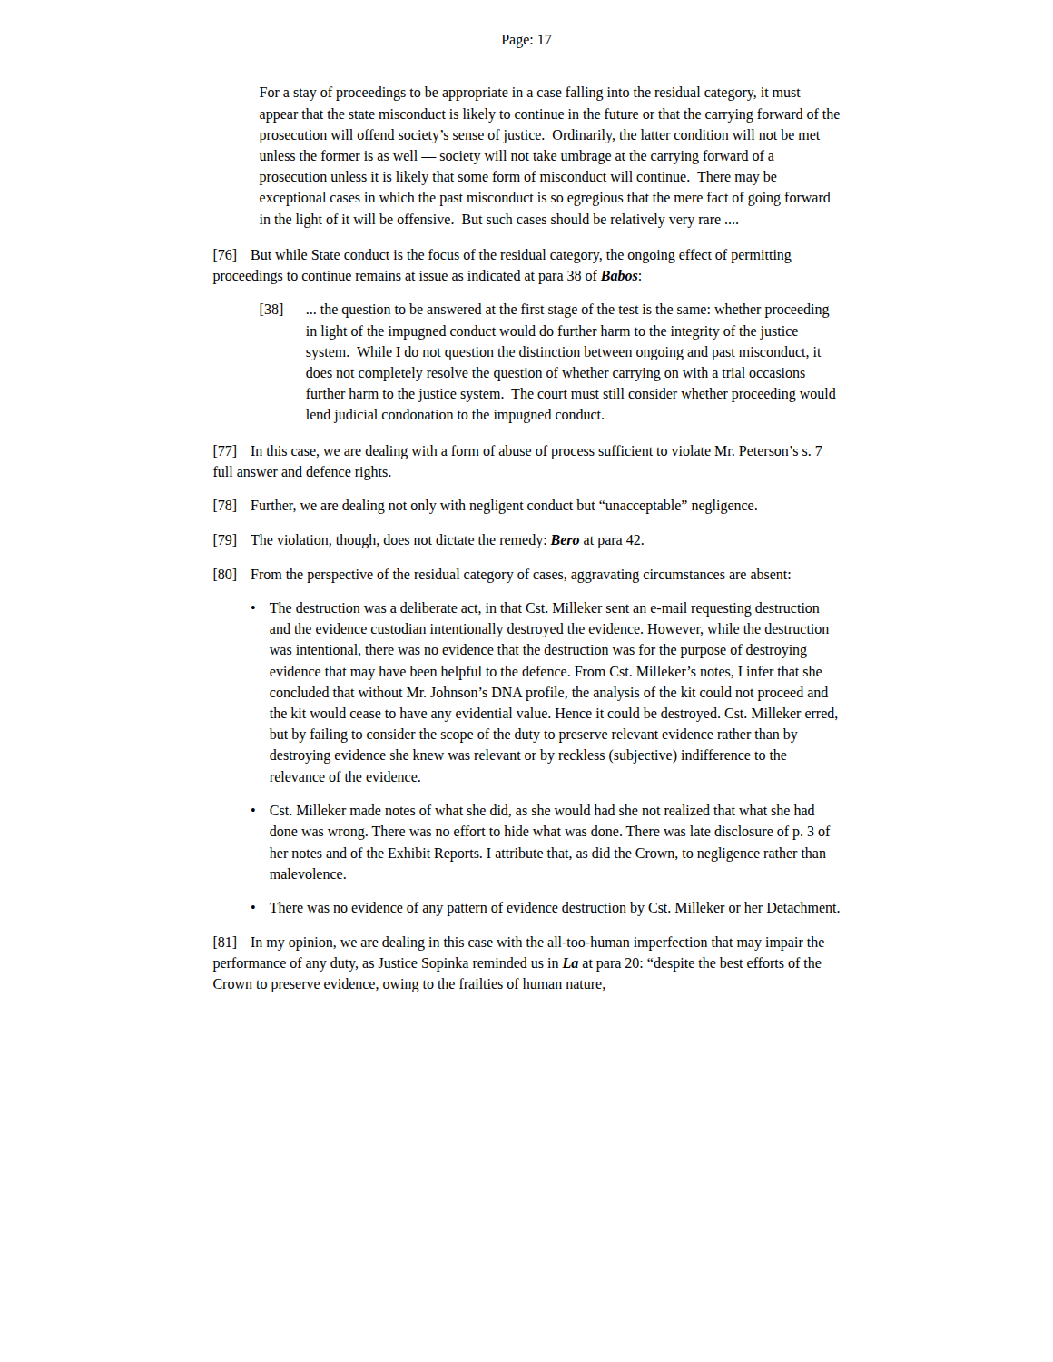Page: 17
For a stay of proceedings to be appropriate in a case falling into the residual category, it must appear that the state misconduct is likely to continue in the future or that the carrying forward of the prosecution will offend society’s sense of justice. Ordinarily, the latter condition will not be met unless the former is as well — society will not take umbrage at the carrying forward of a prosecution unless it is likely that some form of misconduct will continue. There may be exceptional cases in which the past misconduct is so egregious that the mere fact of going forward in the light of it will be offensive. But such cases should be relatively very rare ....
[76] But while State conduct is the focus of the residual category, the ongoing effect of permitting proceedings to continue remains at issue as indicated at para 38 of Babos:
[38]... the question to be answered at the first stage of the test is the same: whether proceeding in light of the impugned conduct would do further harm to the integrity of the justice system. While I do not question the distinction between ongoing and past misconduct, it does not completely resolve the question of whether carrying on with a trial occasions further harm to the justice system. The court must still consider whether proceeding would lend judicial condonation to the impugned conduct.
[77] In this case, we are dealing with a form of abuse of process sufficient to violate Mr. Peterson’s s. 7 full answer and defence rights.
[78] Further, we are dealing not only with negligent conduct but “unacceptable” negligence.
[79] The violation, though, does not dictate the remedy: Bero at para 42.
[80] From the perspective of the residual category of cases, aggravating circumstances are absent:
The destruction was a deliberate act, in that Cst. Milleker sent an e-mail requesting destruction and the evidence custodian intentionally destroyed the evidence. However, while the destruction was intentional, there was no evidence that the destruction was for the purpose of destroying evidence that may have been helpful to the defence. From Cst. Milleker’s notes, I infer that she concluded that without Mr. Johnson’s DNA profile, the analysis of the kit could not proceed and the kit would cease to have any evidential value. Hence it could be destroyed. Cst. Milleker erred, but by failing to consider the scope of the duty to preserve relevant evidence rather than by destroying evidence she knew was relevant or by reckless (subjective) indifference to the relevance of the evidence.
Cst. Milleker made notes of what she did, as she would had she not realized that what she had done was wrong. There was no effort to hide what was done. There was late disclosure of p. 3 of her notes and of the Exhibit Reports. I attribute that, as did the Crown, to negligence rather than malevolence.
There was no evidence of any pattern of evidence destruction by Cst. Milleker or her Detachment.
[81] In my opinion, we are dealing in this case with the all-too-human imperfection that may impair the performance of any duty, as Justice Sopinka reminded us in La at para 20: “despite the best efforts of the Crown to preserve evidence, owing to the frailties of human nature,